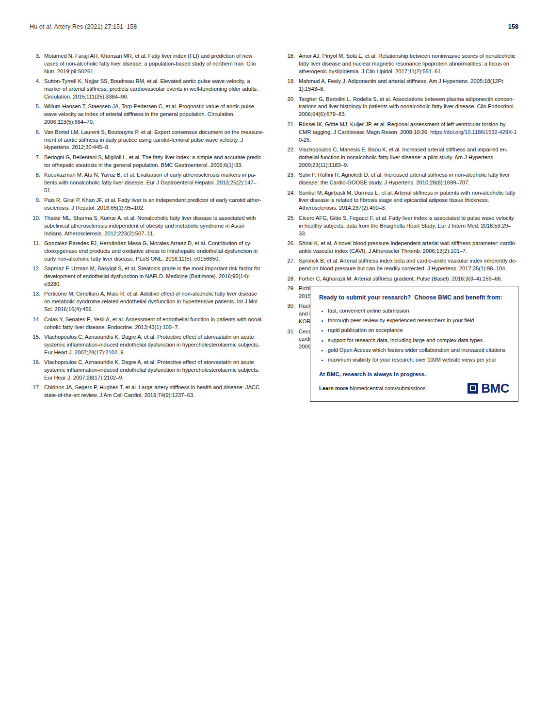Hu et al. Artery Res (2021) 27:151–158
158
3. Motamed N, Faraji AH, Khonsari MR, et al. Fatty liver index (FLI) and prediction of new cases of non-alcoholic fatty liver disease: a population-based study of northern Iran. Clin Nutr. 2019;pii:S0261.
4. Sutton-Tyrrell K, Najjar SS, Boudreau RM, et al. Elevated aortic pulse wave velocity, a marker of arterial stiffness, predicts cardiovascular events in well-functioning older adults. Circulation. 2015;111(25):3384–90.
5. Willum-Hansen T, Staessen JA, Torp-Pedersen C, et al. Prognostic value of aortic pulse wave velocity as index of arterial stiffness in the general population. Circulation. 2006;113(5):664–70.
6. Van Bortel LM, Laurent S, Boutouyrie P, et al. Expert consensus document on the measurement of aortic stiffness in daily practice using carotid-femoral pulse wave velocity. J Hypertens. 2012;30:445–8.
7. Bedogni G, Bellentani S, Miglioli L, et al. The fatty liver index: a simple and accurate predictor ofhepatic steatosis in the general population. BMC Gastroenterol. 2006;6(1):33.
8. Kucukazman M, Ata N, Yavuz B, et al. Evaluation of early atherosclerosis markers in patients with nonalcoholic fatty liver disease. Eur J Gastroenterol Hepatol. 2013;25(2):147–51.
9. Pais R, Giral P, Khan JF, et al. Fatty liver is an independent predictor of early carotid atherosclerosis. J Hepatol. 2016;65(1):95–102.
10. Thakur ML, Sharma S, Kumar A, et al. Nonalcoholic fatty liver disease is associated with subclinical atherosclerosis independent of obesity and metabolic syndrome in Asian Indians. Atherosclerosis. 2012;223(2):507–11.
11. Gonzalez-Paredes FJ, Hernández Mesa G, Morales Arraez D, et al. Contribution of cyclooxygenase end products and oxidative stress to intrahepatic endothelial dysfunction in early non-alcoholic fatty liver disease. PLoS ONE. 2016;11(5): e0156650.
12. Sapmaz F, Uzman M, Basyigit S, et al. Steatosis grade is the most important risk factor for development of endothelial dysfunction in NAFLD. Medicine (Baltimore). 2016;95(14): e3280.
13. Perticone M, Cimellaro A, Maio R, et al. Additive effect of non-alcoholic fatty liver disease on metabolic syndrome-related endothelial dysfunction in hypertensive patients. Int J Mol Sci. 2016;16(4):456.
14. Colak Y, Senates E, Yesil A, et al. Assessment of endothelial function in patients with nonalcoholic fatty liver disease. Endocrine. 2013;43(1):100–7.
15. Vlachopoulos C, Aznaouridis K, Dagre A, et al. Protective effect of atorvastatin on acute systemic inflammation-induced endothelial dysfunction in hypercholesterolaemic subjects. Eur Heart J. 2007;28(17):2102–9.
16. Vlachopoulos C, Aznaouridis K, Dagre A, et al. Protective effect of atorvastatin on acute systemic inflammation-induced endothelial dysfunction in hypercholesterolaemic subjects. Eur Hear J. 2007;28(17):2102–9.
17. Chirinos JA, Segers P, Hughes T, et al. Large-artery stiffness in health and disease: JACC state-of-the-art review. J Am Coll Cardiol. 2019;74(9):1237–63.
18. Amor AJ, Pinyol M, Solà E, et al. Relationship between noninvasive scores of nonalcoholic fatty liver disease and nuclear magnetic resonance lipoprotein abnormalities: a focus on atherogenic dyslipidemia. J Clin Lipidol. 2017;11(2):551–61.
19. Mahmud A, Feely J. Adiponectin and arterial stiffness. Am J Hypertens. 2005;18(12Pt 1):1543–8.
20. Targher G, Bertolini L, Rodella S, et al. Associations between plasma adiponectin concentrations and liver histology in patients with nonalcoholic fatty liver disease. Clin Endocrinol. 2006;64(6):679–83.
21. Rüssel IK, Götte MJ, Kuijer JP, et al. Regional assessment of left ventricular torsion by CMR tagging. J Cardiovasc Magn Reson. 2008;10:26. https://doi.org/10.1186/1532-429X-10-26.
22. Vlachopoulos C, Manesis E, Baou K, et al. Increased arterial stiffness and impaired endothelial function in nonalcoholic fatty liver disease: a pilot study. Am J Hypertens. 2009;23(11):1183–9.
23. Salvi P, Ruffini R, Agnoletti D, et al. Increased arterial stiffness in non-alcoholic fatty liver disease: the Cardio-GOOSE study. J Hypertens. 2010;28(8):1699–707.
24. Sunbul M, Agirbasli M, Durmus E, et al. Arterial stiffness in patients with non-alcoholic fatty liver disease is related to fibrosis stage and epicardial adipose tissue thickness. Atherosclerosis. 2014;237(2):490–3.
25. Cicero AFG, Gitto S, Fogacci F, et al. Fatty liver index is associated to pulse wave velocity in healthy subjects: data from the Brisighella Heart Study. Eur J Intern Med. 2018;53:29–33.
26. Shirai K, et al. A novel blood pressure-independent arterial wall stiffness parameter; cardio-ankle vascular index (CAVI). J Atheroscler Thromb. 2006;13(2):101–7.
27. Spronck B, et al. Arterial stiffness index beta and cardio-ankle vascular index inherently depend on blood pressure but can be readily corrected. J Hypertens. 2017;35(1):98–104.
28. Fortier C, Agharazii M. Arterial stiffness gradient. Pulse (Basel). 2016;3(3–4):159–66.
29. Pichler G, Martinez FVA. Influence of obesity in central blood pressure. J Hypertens. 2015;33(2):308–13.
30. Rückert IM, Heier M, Rathmann W, et al. Association between markers of fatty liver disease and impaired glucose regulation in men and women from the general population: the KORA-F4-study. PLoS ONE. 2011;6(8): e22932.
31. Cecelja M, Chowienczyk P. Dissociation of aortic pulse wave velocity with risk factors for cardiovascular disease other than hypertension: a systematic review. Hypertension. 2009;54(6):1328–36.
Ready to submit your research? Choose BMC and benefit from:
fast, convenient online submission
thorough peer review by experienced researchers in your field
rapid publication on acceptance
support for research data, including large and complex data types
gold Open Access which fosters wider collaboration and increased citations
maximum visibility for your research: over 100M website views per year
At BMC, research is always in progress.
Learn more biomedcentral.com/submissions
BMC